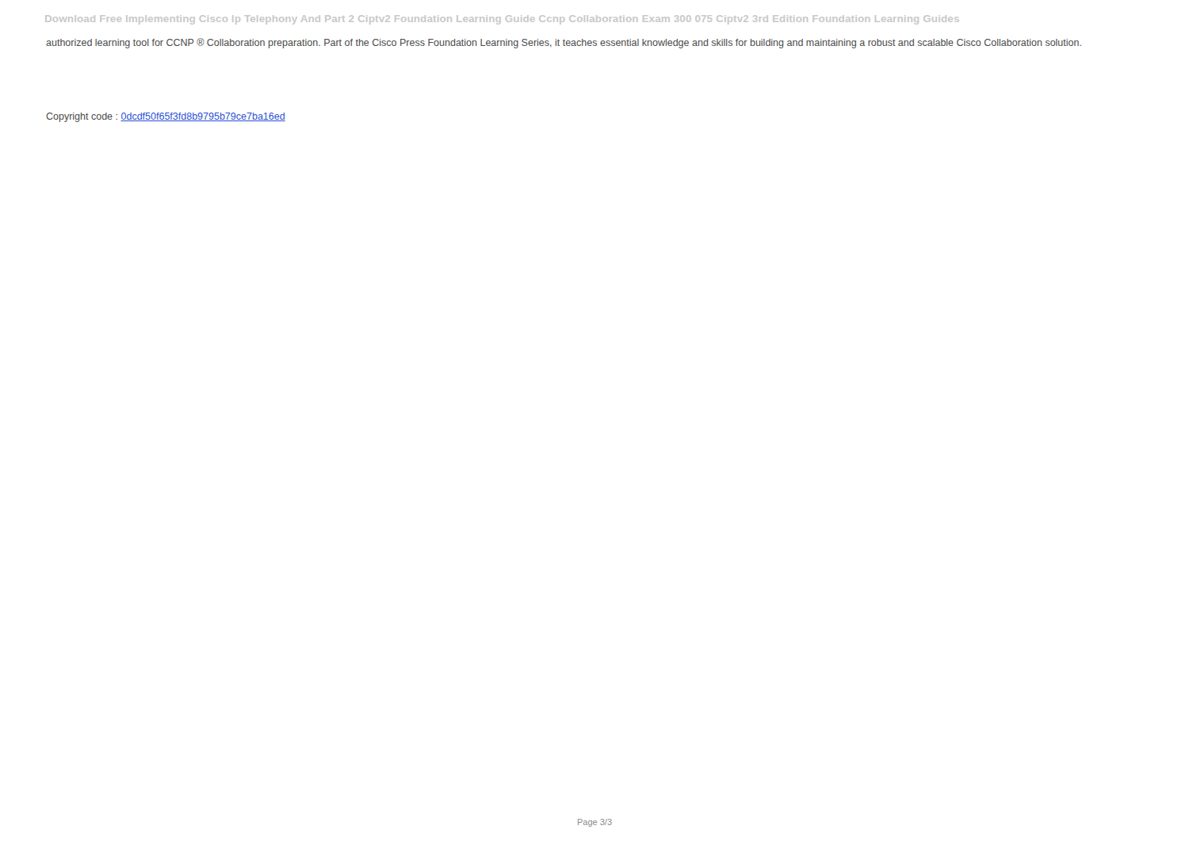Download Free Implementing Cisco Ip Telephony And Part 2 Ciptv2 Foundation Learning Guide Ccnp Collaboration Exam 300 075 Ciptv2 3rd Edition Foundation Learning Guides
authorized learning tool for CCNP ® Collaboration preparation. Part of the Cisco Press Foundation Learning Series, it teaches essential knowledge and skills for building and maintaining a robust and scalable Cisco Collaboration solution.
Copyright code : 0dcdf50f65f3fd8b9795b79ce7ba16ed
Page 3/3